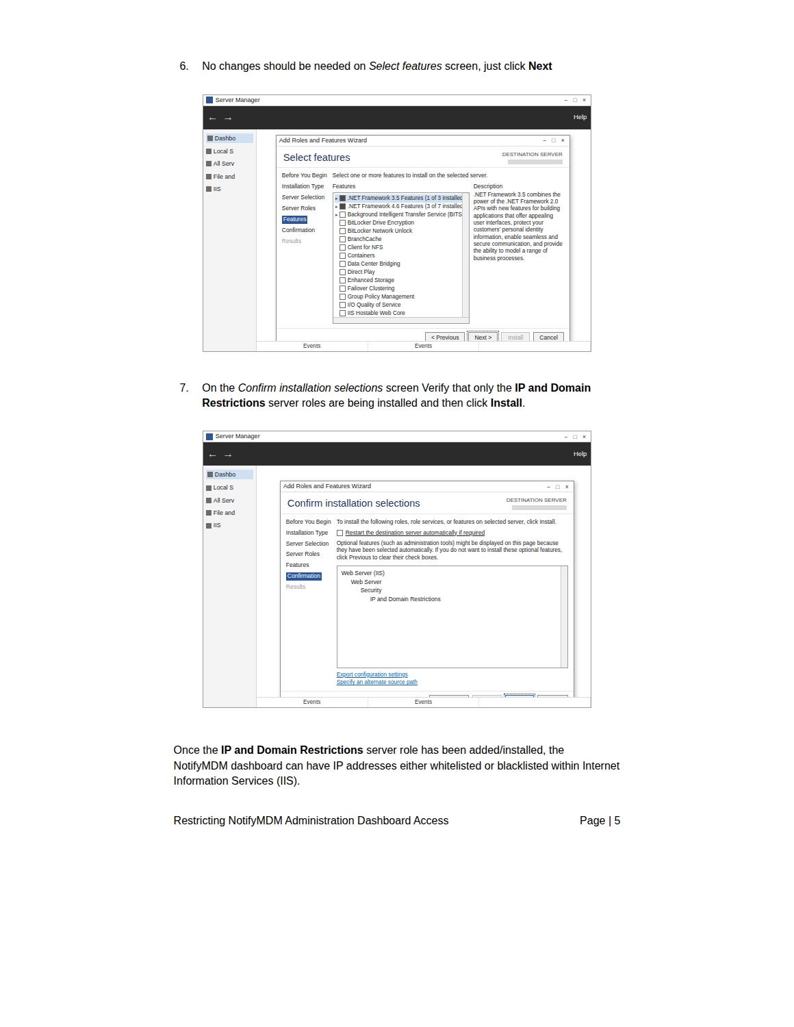6. No changes should be needed on Select features screen, just click Next
Server Manager − □ ×
← → Help
Dashbo
Local S
All Serv
File and
IIS
Add Roles and Features Wizard − □ ×
Select features
DESTINATION SERVER
Before You Begin
Installation Type
Server Selection
Server Roles
Features
Confirmation
Results
Select one or more features to install on the selected server.
Features
▸ .NET Framework 3.5 Features (1 of 3 installed)
▸ .NET Framework 4.6 Features (3 of 7 installed)
▸ Background Intelligent Transfer Service (BITS)
BitLocker Drive Encryption
BitLocker Network Unlock
BranchCache
Client for NFS
Containers
Data Center Bridging
Direct Play
Enhanced Storage
Failover Clustering
Group Policy Management
I/O Quality of Service
IIS Hostable Web Core
Internet Printing Client
IP Address Management (IPAM) Server
iSNS Server service
LPR Port Monitor
Description
.NET Framework 3.5 combines the power of the .NET Framework 2.0 APIs with new features for building applications that offer appealing user interfaces, protect your customers' personal identity information, enable seamless and secure communication, and provide the ability to model a range of business processes.
< Previous Next > Install Cancel
Events Events
7. On the Confirm installation selections screen Verify that only the IP and Domain Restrictions server roles are being installed and then click Install.
Server Manager − □ ×
← → Help
Dashbo
Local S
All Serv
File and
IIS
Add Roles and Features Wizard − □ ×
Confirm installation selections
DESTINATION SERVER
Before You Begin
Installation Type
Server Selection
Server Roles
Features
Confirmation
Results
To install the following roles, role services, or features on selected server, click Install.
Restart the destination server automatically if required
Optional features (such as administration tools) might be displayed on this page because they have been selected automatically. If you do not want to install these optional features, click Previous to clear their check boxes.
Web Server (IIS)
Web Server
Security
IP and Domain Restrictions
Export configuration settings
Specify an alternate source path
< Previous Next > Install Cancel
Events Events
Once the IP and Domain Restrictions server role has been added/installed, the NotifyMDM dashboard can have IP addresses either whitelisted or blacklisted within Internet Information Services (IIS).
Restricting NotifyMDM Administration Dashboard Access Page | 5